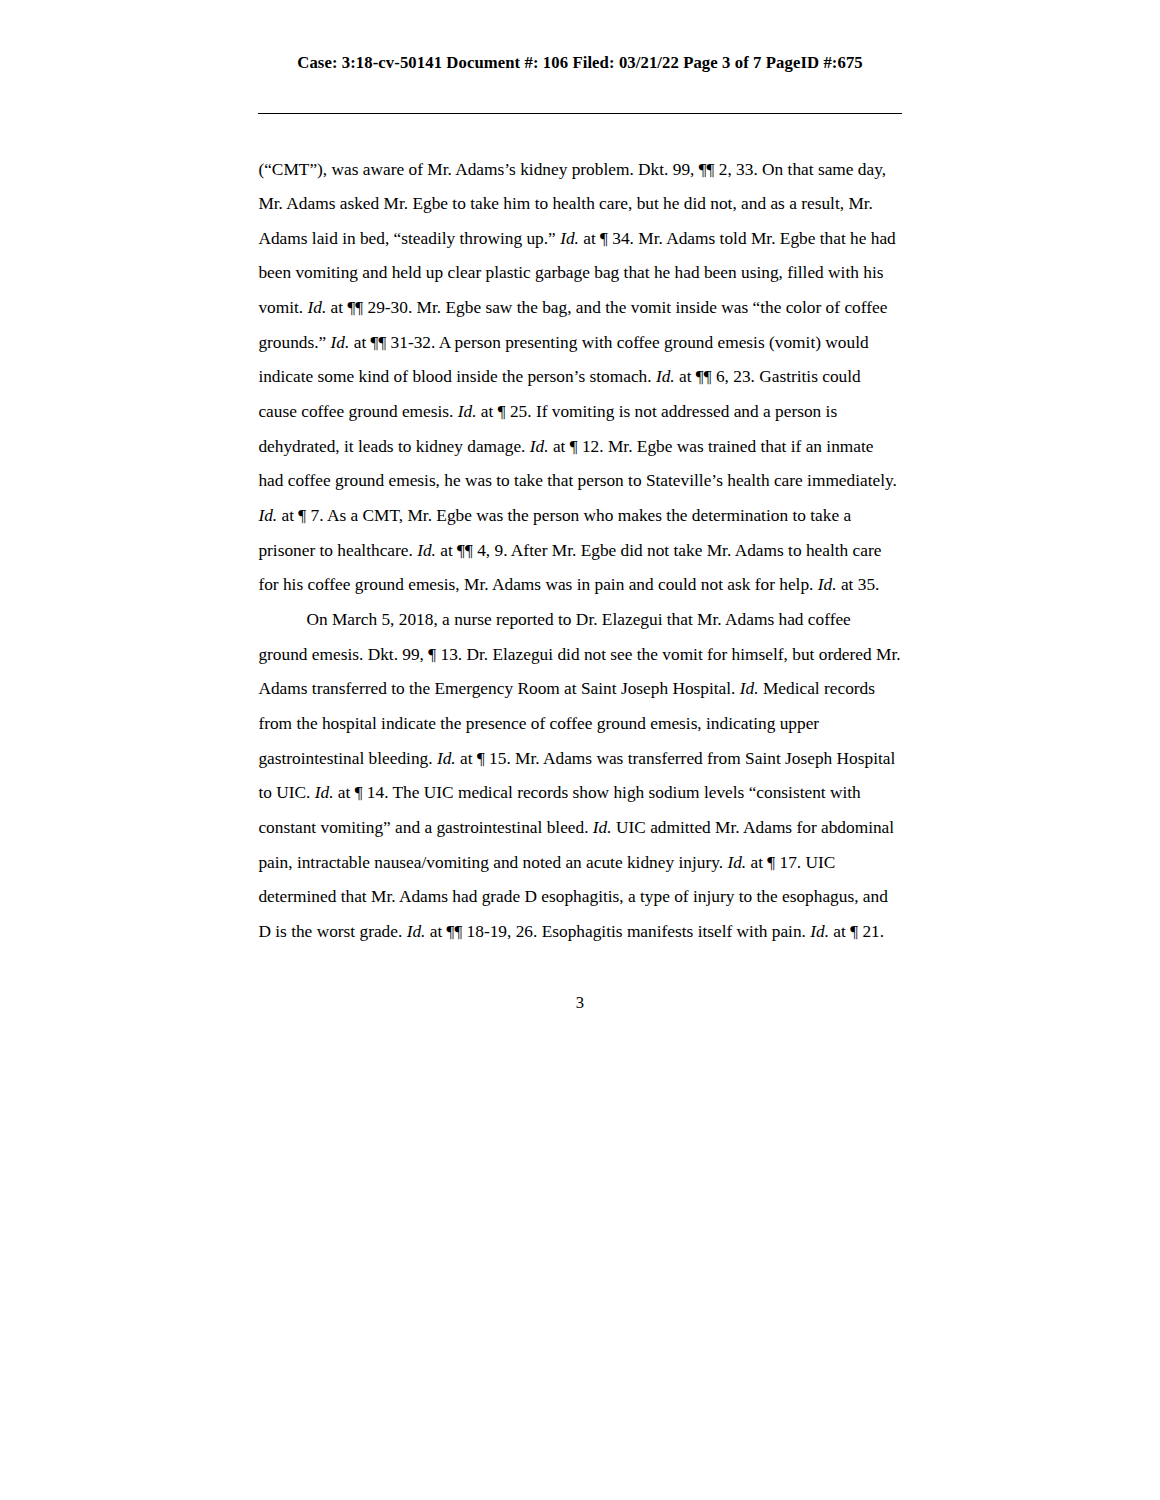Case: 3:18-cv-50141 Document #: 106 Filed: 03/21/22 Page 3 of 7 PageID #:675
(“CMT”), was aware of Mr. Adams’s kidney problem. Dkt. 99, ¶¶ 2, 33. On that same day, Mr. Adams asked Mr. Egbe to take him to health care, but he did not, and as a result, Mr. Adams laid in bed, “steadily throwing up.” Id. at ¶ 34. Mr. Adams told Mr. Egbe that he had been vomiting and held up clear plastic garbage bag that he had been using, filled with his vomit. Id. at ¶¶ 29-30. Mr. Egbe saw the bag, and the vomit inside was “the color of coffee grounds.” Id. at ¶¶ 31-32. A person presenting with coffee ground emesis (vomit) would indicate some kind of blood inside the person’s stomach. Id. at ¶¶ 6, 23. Gastritis could cause coffee ground emesis. Id. at ¶ 25. If vomiting is not addressed and a person is dehydrated, it leads to kidney damage. Id. at ¶ 12. Mr. Egbe was trained that if an inmate had coffee ground emesis, he was to take that person to Stateville’s health care immediately. Id. at ¶ 7. As a CMT, Mr. Egbe was the person who makes the determination to take a prisoner to healthcare. Id. at ¶¶ 4, 9. After Mr. Egbe did not take Mr. Adams to health care for his coffee ground emesis, Mr. Adams was in pain and could not ask for help. Id. at 35.
On March 5, 2018, a nurse reported to Dr. Elazegui that Mr. Adams had coffee ground emesis. Dkt. 99, ¶ 13. Dr. Elazegui did not see the vomit for himself, but ordered Mr. Adams transferred to the Emergency Room at Saint Joseph Hospital. Id. Medical records from the hospital indicate the presence of coffee ground emesis, indicating upper gastrointestinal bleeding. Id. at ¶ 15. Mr. Adams was transferred from Saint Joseph Hospital to UIC. Id. at ¶ 14. The UIC medical records show high sodium levels “consistent with constant vomiting” and a gastrointestinal bleed. Id. UIC admitted Mr. Adams for abdominal pain, intractable nausea/vomiting and noted an acute kidney injury. Id. at ¶ 17. UIC determined that Mr. Adams had grade D esophagitis, a type of injury to the esophagus, and D is the worst grade. Id. at ¶¶ 18-19, 26. Esophagitis manifests itself with pain. Id. at ¶ 21.
3